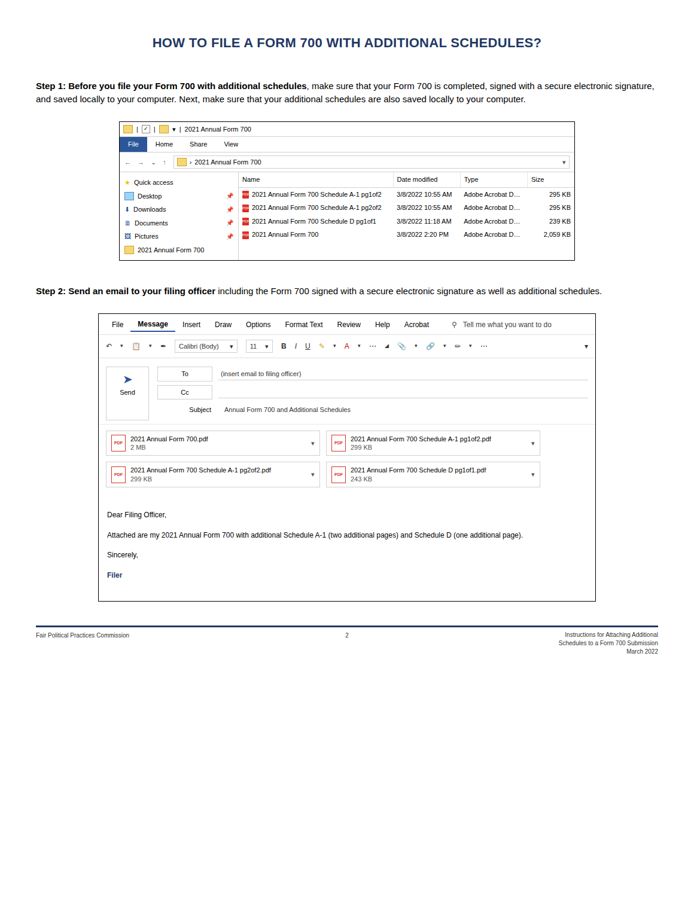HOW TO FILE A FORM 700 WITH ADDITIONAL SCHEDULES?
Step 1: Before you file your Form 700 with additional schedules, make sure that your Form 700 is completed, signed with a secure electronic signature, and saved locally to your computer. Next, make sure that your additional schedules are also saved locally to your computer.
| ✓ | ▾ | 2021 Annual Form 700
File Home Share View
← → ⌄ ↑
› 2021 Annual Form 700 ▾
★ Quick access
Desktop 📌
⬇ Downloads 📌
🗎 Documents 📌
🖼 Pictures 📌
2021 Annual Form 700
| Name | Date modified | Type | Size |
| --- | --- | --- | --- |
| PDF 2021 Annual Form 700 Schedule A-1 pg1of2 | 3/8/2022 10:55 AM | Adobe Acrobat D… | 295 KB |
| PDF 2021 Annual Form 700 Schedule A-1 pg2of2 | 3/8/2022 10:55 AM | Adobe Acrobat D… | 295 KB |
| PDF 2021 Annual Form 700 Schedule D pg1of1 | 3/8/2022 11:18 AM | Adobe Acrobat D… | 239 KB |
| PDF 2021 Annual Form 700 | 3/8/2022 2:20 PM | Adobe Acrobat D… | 2,059 KB |
Step 2: Send an email to your filing officer including the Form 700 signed with a secure electronic signature as well as additional schedules.
File Message Insert Draw Options Format Text Review Help Acrobat ⚲ Tell me what you want to do
↶▾ 📋▾ ✒
Calibri (Body)▾
11▾
B I U ✎▾ A▾ ⋯ ◢ 📎▾ 🔗▾ ✏▾ ⋯ ▾
➤ Send
To
(insert email to filing officer)
Cc
Subject
Annual Form 700 and Additional Schedules
PDF
2021 Annual Form 700.pdf
2 MB
▾
PDF
2021 Annual Form 700 Schedule A-1 pg1of2.pdf
299 KB
▾
PDF
2021 Annual Form 700 Schedule A-1 pg2of2.pdf
299 KB
▾
PDF
2021 Annual Form 700 Schedule D pg1of1.pdf
243 KB
▾
Dear Filing Officer,
Attached are my 2021 Annual Form 700 with additional Schedule A-1 (two additional pages) and Schedule D (one additional page).
Sincerely,
Filer
Fair Political Practices Commission
2
Instructions for Attaching Additional
Schedules to a Form 700 Submission
March 2022